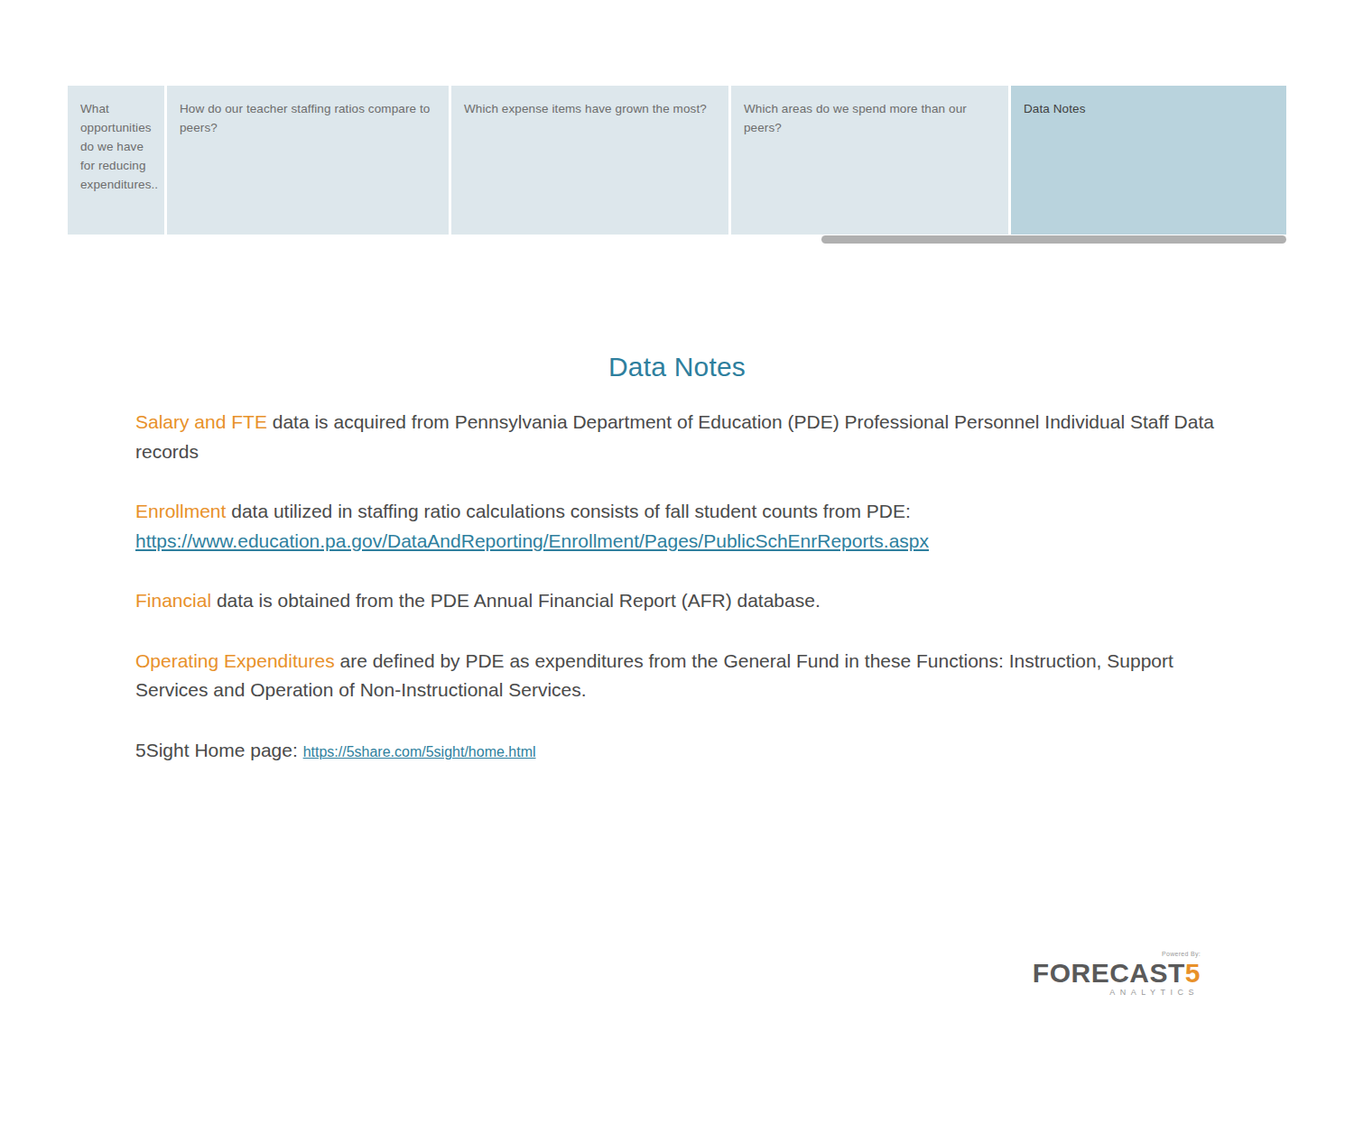What opportunities do we have for reducing expenditures..
How do our teacher staffing ratios compare to peers?
Which expense items have grown the most?
Which areas do we spend more than our peers?
Data Notes
Data Notes
Salary and FTE data is acquired from Pennsylvania Department of Education (PDE) Professional Personnel Individual Staff Data records
Enrollment data utilized in staffing ratio calculations consists of fall student counts from PDE:
https://www.education.pa.gov/DataAndReporting/Enrollment/Pages/PublicSchEnrReports.aspx
Financial data is obtained from the PDE Annual Financial Report (AFR) database.
Operating Expenditures are defined by PDE as expenditures from the General Fund in these Functions: Instruction, Support Services and Operation of Non-Instructional Services.
5Sight Home page: https://5share.com/5sight/home.html
Powered By:
FORECAST5
ANALYTICS